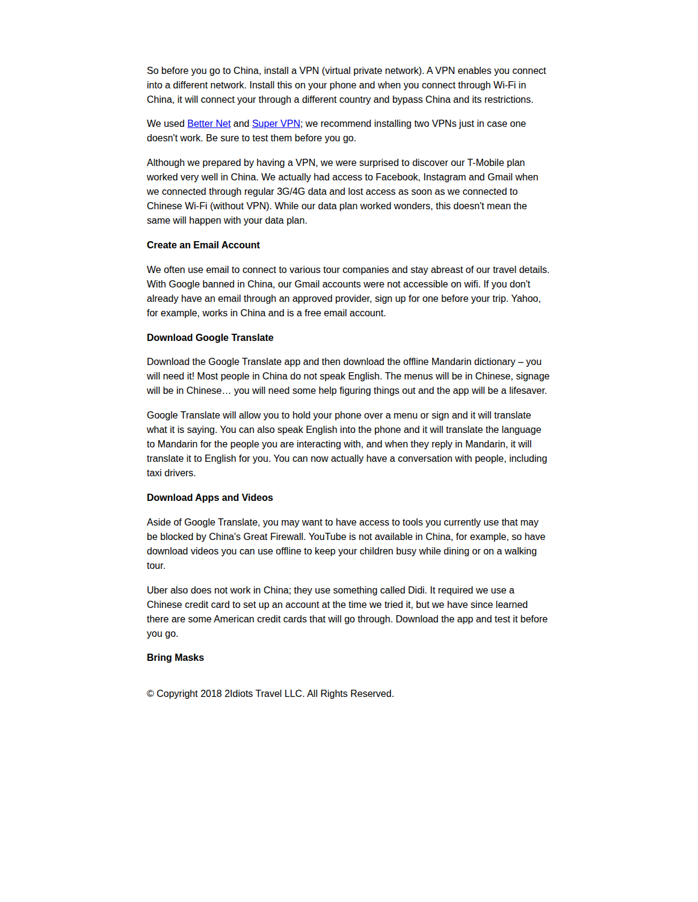So before you go to China, install a VPN (virtual private network). A VPN enables you connect into a different network. Install this on your phone and when you connect through Wi-Fi in China, it will connect your through a different country and bypass China and its restrictions.
We used Better Net and Super VPN; we recommend installing two VPNs just in case one doesn't work. Be sure to test them before you go.
Although we prepared by having a VPN, we were surprised to discover our T-Mobile plan worked very well in China. We actually had access to Facebook, Instagram and Gmail when we connected through regular 3G/4G data and lost access as soon as we connected to Chinese Wi-Fi (without VPN). While our data plan worked wonders, this doesn't mean the same will happen with your data plan.
Create an Email Account
We often use email to connect to various tour companies and stay abreast of our travel details. With Google banned in China, our Gmail accounts were not accessible on wifi. If you don't already have an email through an approved provider, sign up for one before your trip. Yahoo, for example, works in China and is a free email account.
Download Google Translate
Download the Google Translate app and then download the offline Mandarin dictionary – you will need it! Most people in China do not speak English. The menus will be in Chinese, signage will be in Chinese… you will need some help figuring things out and the app will be a lifesaver.
Google Translate will allow you to hold your phone over a menu or sign and it will translate what it is saying. You can also speak English into the phone and it will translate the language to Mandarin for the people you are interacting with, and when they reply in Mandarin, it will translate it to English for you. You can now actually have a conversation with people, including taxi drivers.
Download Apps and Videos
Aside of Google Translate, you may want to have access to tools you currently use that may be blocked by China's Great Firewall. YouTube is not available in China, for example, so have download videos you can use offline to keep your children busy while dining or on a walking tour.
Uber also does not work in China; they use something called Didi. It required we use a Chinese credit card to set up an account at the time we tried it, but we have since learned there are some American credit cards that will go through. Download the app and test it before you go.
Bring Masks
© Copyright 2018 2Idiots Travel LLC. All Rights Reserved.